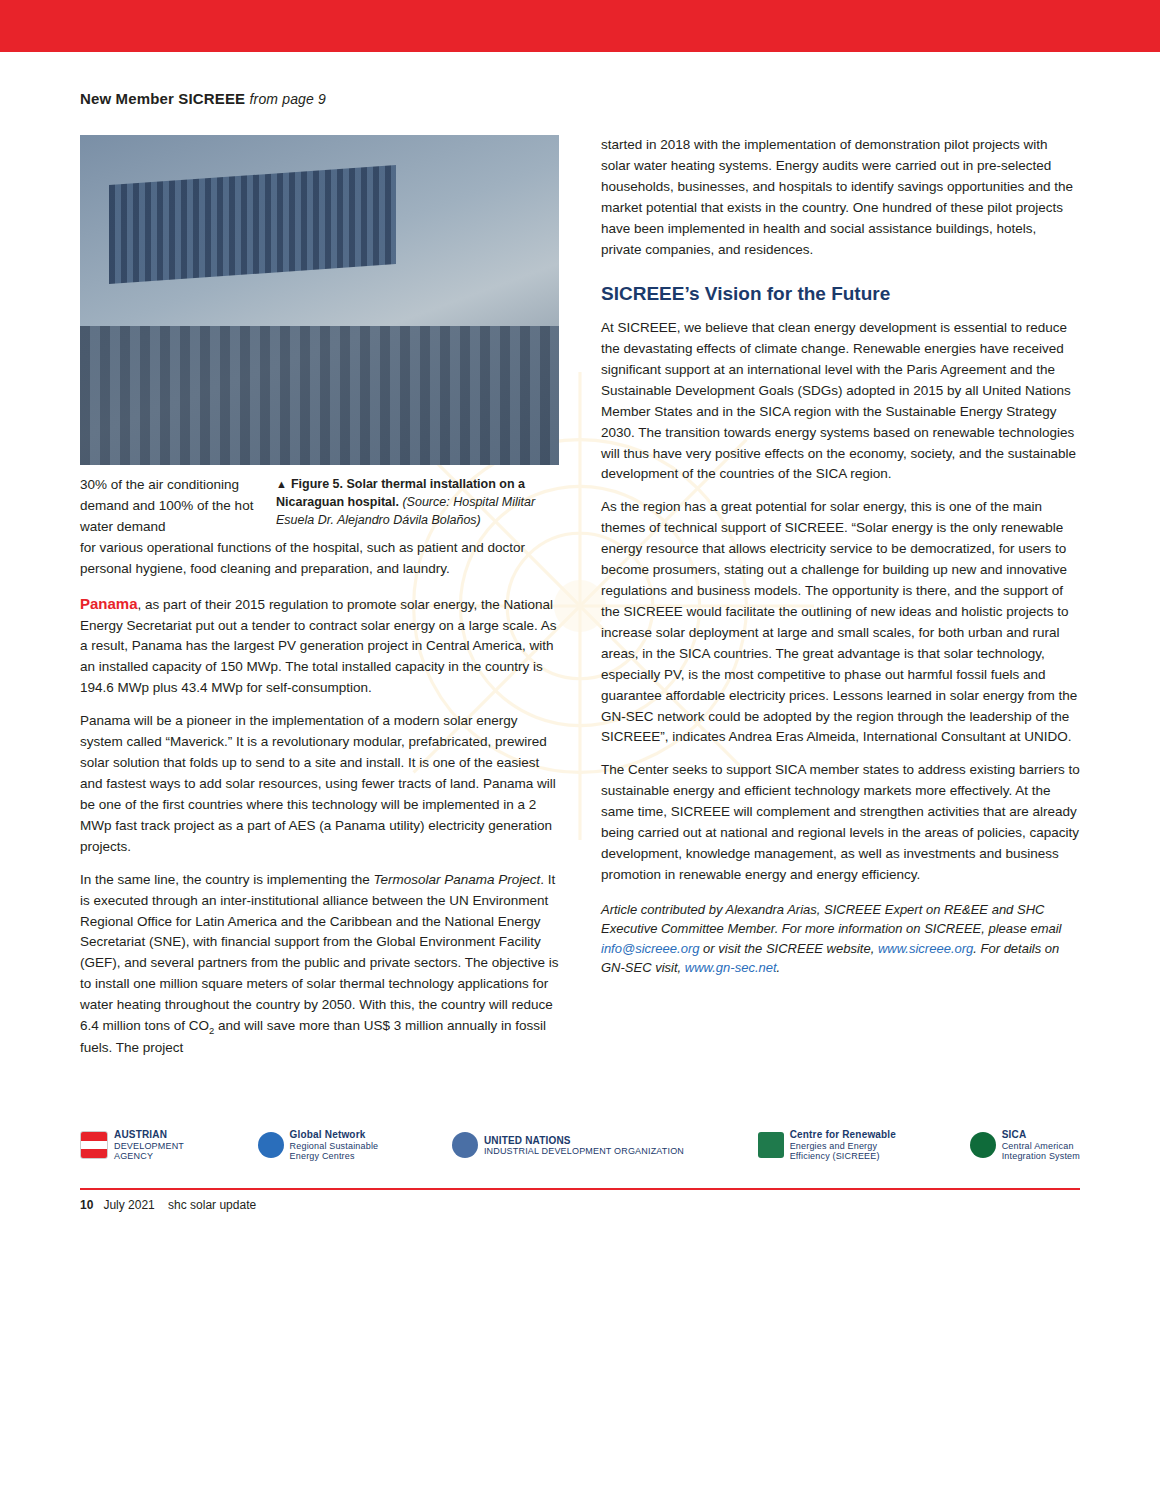New Member SICREEE from page 9
30% of the air conditioning demand and 100% of the hot water demand
▲Figure 5. Solar thermal installation on a Nicaraguan hospital. (Source: Hospital Militar Esuela Dr. Alejandro Dávila Bolaños)
for various operational functions of the hospital, such as patient and doctor personal hygiene, food cleaning and preparation, and laundry.
Panama, as part of their 2015 regulation to promote solar energy, the National Energy Secretariat put out a tender to contract solar energy on a large scale. As a result, Panama has the largest PV generation project in Central America, with an installed capacity of 150 MWp. The total installed capacity in the country is 194.6 MWp plus 43.4 MWp for self-consumption.
Panama will be a pioneer in the implementation of a modern solar energy system called “Maverick.” It is a revolutionary modular, prefabricated, prewired solar solution that folds up to send to a site and install. It is one of the easiest and fastest ways to add solar resources, using fewer tracts of land. Panama will be one of the first countries where this technology will be implemented in a 2 MWp fast track project as a part of AES (a Panama utility) electricity generation projects.
In the same line, the country is implementing the Termosolar Panama Project. It is executed through an inter-institutional alliance between the UN Environment Regional Office for Latin America and the Caribbean and the National Energy Secretariat (SNE), with financial support from the Global Environment Facility (GEF), and several partners from the public and private sectors. The objective is to install one million square meters of solar thermal technology applications for water heating throughout the country by 2050. With this, the country will reduce 6.4 million tons of CO2 and will save more than US$ 3 million annually in fossil fuels. The project
started in 2018 with the implementation of demonstration pilot projects with solar water heating systems. Energy audits were carried out in pre-selected households, businesses, and hospitals to identify savings opportunities and the market potential that exists in the country. One hundred of these pilot projects have been implemented in health and social assistance buildings, hotels, private companies, and residences.
SICREEE’s Vision for the Future
At SICREEE, we believe that clean energy development is essential to reduce the devastating effects of climate change. Renewable energies have received significant support at an international level with the Paris Agreement and the Sustainable Development Goals (SDGs) adopted in 2015 by all United Nations Member States and in the SICA region with the Sustainable Energy Strategy 2030. The transition towards energy systems based on renewable technologies will thus have very positive effects on the economy, society, and the sustainable development of the countries of the SICA region.
As the region has a great potential for solar energy, this is one of the main themes of technical support of SICREEE. “Solar energy is the only renewable energy resource that allows electricity service to be democratized, for users to become prosumers, stating out a challenge for building up new and innovative regulations and business models. The opportunity is there, and the support of the SICREEE would facilitate the outlining of new ideas and holistic projects to increase solar deployment at large and small scales, for both urban and rural areas, in the SICA countries. The great advantage is that solar technology, especially PV, is the most competitive to phase out harmful fossil fuels and guarantee affordable electricity prices. Lessons learned in solar energy from the GN-SEC network could be adopted by the region through the leadership of the SICREEE”, indicates Andrea Eras Almeida, International Consultant at UNIDO.
The Center seeks to support SICA member states to address existing barriers to sustainable energy and efficient technology markets more effectively. At the same time, SICREEE will complement and strengthen activities that are already being carried out at national and regional levels in the areas of policies, capacity development, knowledge management, as well as investments and business promotion in renewable energy and energy efficiency.
Article contributed by Alexandra Arias, SICREEE Expert on RE&EE and SHC Executive Committee Member. For more information on SICREEE, please email info@sicreee.org or visit the SICREEE website, www.sicreee.org. For details on GN-SEC visit, www.gn-sec.net.
AUSTRIAN DEVELOPMENT AGENCY
Global Network Regional Sustainable Energy Centres
UNITED NATIONS INDUSTRIAL DEVELOPMENT ORGANIZATION
Centre for Renewable Energies and Energy Efficiency (SICREEE)
SICA Central American Integration System
10 July 2021 shc solar update